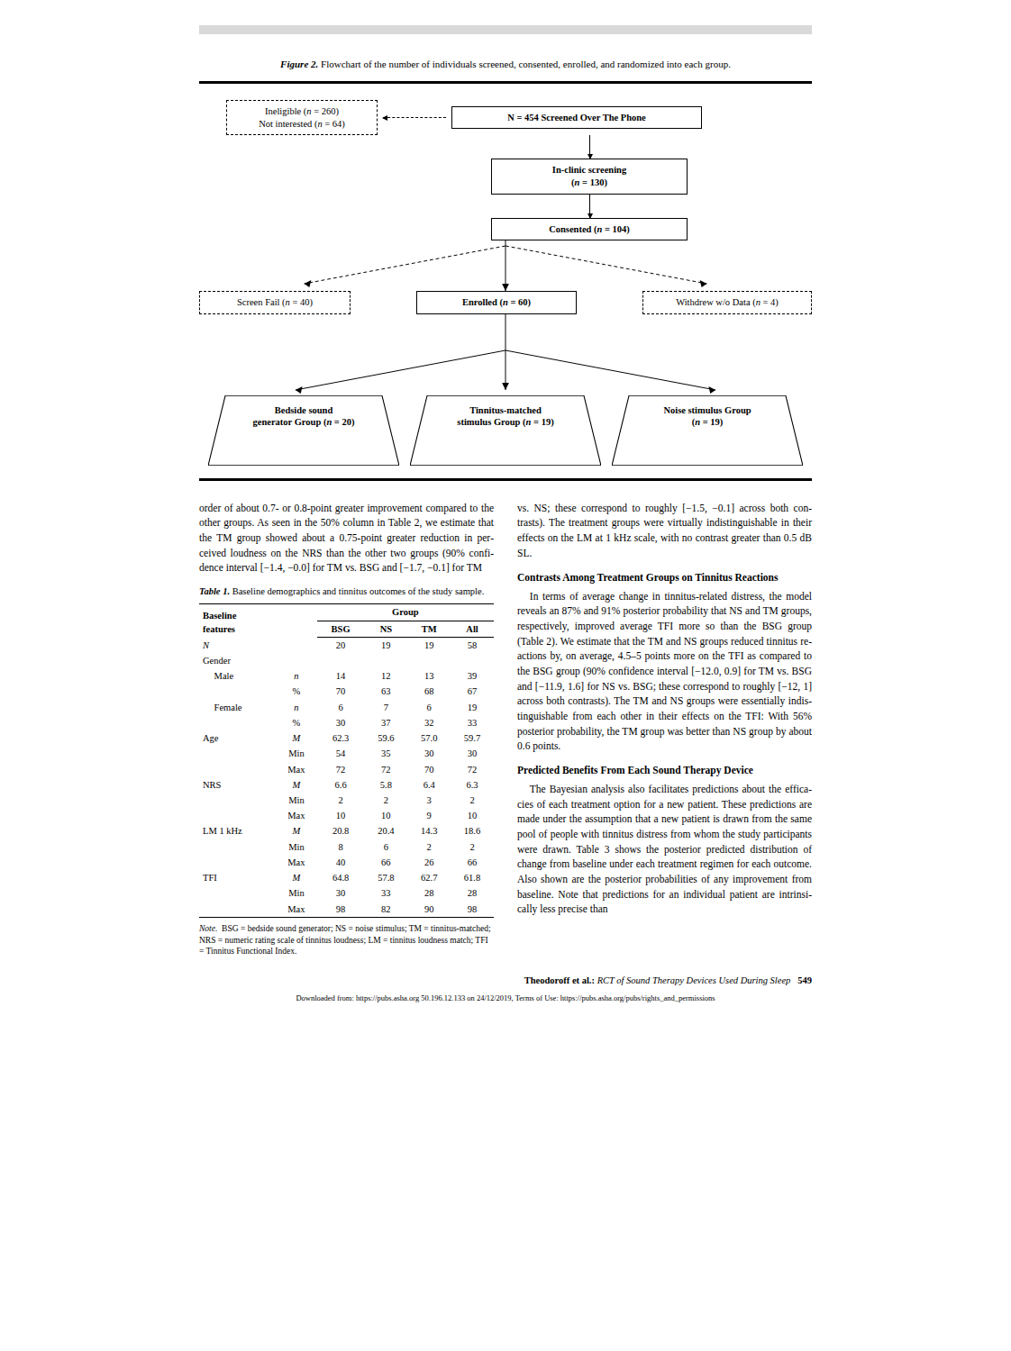Figure 2. Flowchart of the number of individuals screened, consented, enrolled, and randomized into each group.
Ineligible (n = 260)
Not interested (n = 64)
N = 454 Screened Over The Phone
In-clinic screening
(n = 130)
Consented (n = 104)
Screen Fail (n = 40)
Enrolled (n = 60)
Withdrew w/o Data (n = 4)
Bedside sound
generator Group (n = 20)
Tinnitus-matched
stimulus Group (n = 19)
Noise stimulus Group
(n = 19)
order of about 0.7- or 0.8-point greater improvement compared to the other groups. As seen in the 50% column in Table 2, we estimate that the TM group showed about a 0.75-point greater reduction in perceived loudness on the NRS than the other two groups (90% confidence interval [−1.4, −0.0] for TM vs. BSG and [−1.7, −0.1] for TM
Table 1. Baseline demographics and tinnitus outcomes of the study sample.
| Baseline features | | Group |
| --- | --- | --- |
| BSG | NS | TM | All |
| N | | 20 | 19 | 19 | 58 |
| Gender | | | | | |
| Male | n | 14 | 12 | 13 | 39 |
| | % | 70 | 63 | 68 | 67 |
| Female | n | 6 | 7 | 6 | 19 |
| | % | 30 | 37 | 32 | 33 |
| Age | M | 62.3 | 59.6 | 57.0 | 59.7 |
| | Min | 54 | 35 | 30 | 30 |
| | Max | 72 | 72 | 70 | 72 |
| NRS | M | 6.6 | 5.8 | 6.4 | 6.3 |
| | Min | 2 | 2 | 3 | 2 |
| | Max | 10 | 10 | 9 | 10 |
| LM 1 kHz | M | 20.8 | 20.4 | 14.3 | 18.6 |
| | Min | 8 | 6 | 2 | 2 |
| | Max | 40 | 66 | 26 | 66 |
| TFI | M | 64.8 | 57.8 | 62.7 | 61.8 |
| | Min | 30 | 33 | 28 | 28 |
| | Max | 98 | 82 | 90 | 98 |
Note. BSG = bedside sound generator; NS = noise stimulus; TM = tinnitus-matched; NRS = numeric rating scale of tinnitus loudness; LM = tinnitus loudness match; TFI = Tinnitus Functional Index.
vs. NS; these correspond to roughly [−1.5, −0.1] across both contrasts). The treatment groups were virtually indistinguishable in their effects on the LM at 1 kHz scale, with no contrast greater than 0.5 dB SL.
Contrasts Among Treatment Groups on Tinnitus Reactions
In terms of average change in tinnitus-related distress, the model reveals an 87% and 91% posterior probability that NS and TM groups, respectively, improved average TFI more so than the BSG group (Table 2). We estimate that the TM and NS groups reduced tinnitus reactions by, on average, 4.5–5 points more on the TFI as compared to the BSG group (90% confidence interval [−12.0, 0.9] for TM vs. BSG and [−11.9, 1.6] for NS vs. BSG; these correspond to roughly [−12, 1] across both contrasts). The TM and NS groups were essentially indistinguishable from each other in their effects on the TFI: With 56% posterior probability, the TM group was better than NS group by about 0.6 points.
Predicted Benefits From Each Sound Therapy Device
The Bayesian analysis also facilitates predictions about the efficacies of each treatment option for a new patient. These predictions are made under the assumption that a new patient is drawn from the same pool of people with tinnitus distress from whom the study participants were drawn. Table 3 shows the posterior predicted distribution of change from baseline under each treatment regimen for each outcome. Also shown are the posterior probabilities of any improvement from baseline. Note that predictions for an individual patient are intrinsically less precise than
Theodoroff et al.: RCT of Sound Therapy Devices Used During Sleep 549
Downloaded from: https://pubs.asha.org 50.196.12.133 on 24/12/2019, Terms of Use: https://pubs.asha.org/pubs/rights_and_permissions